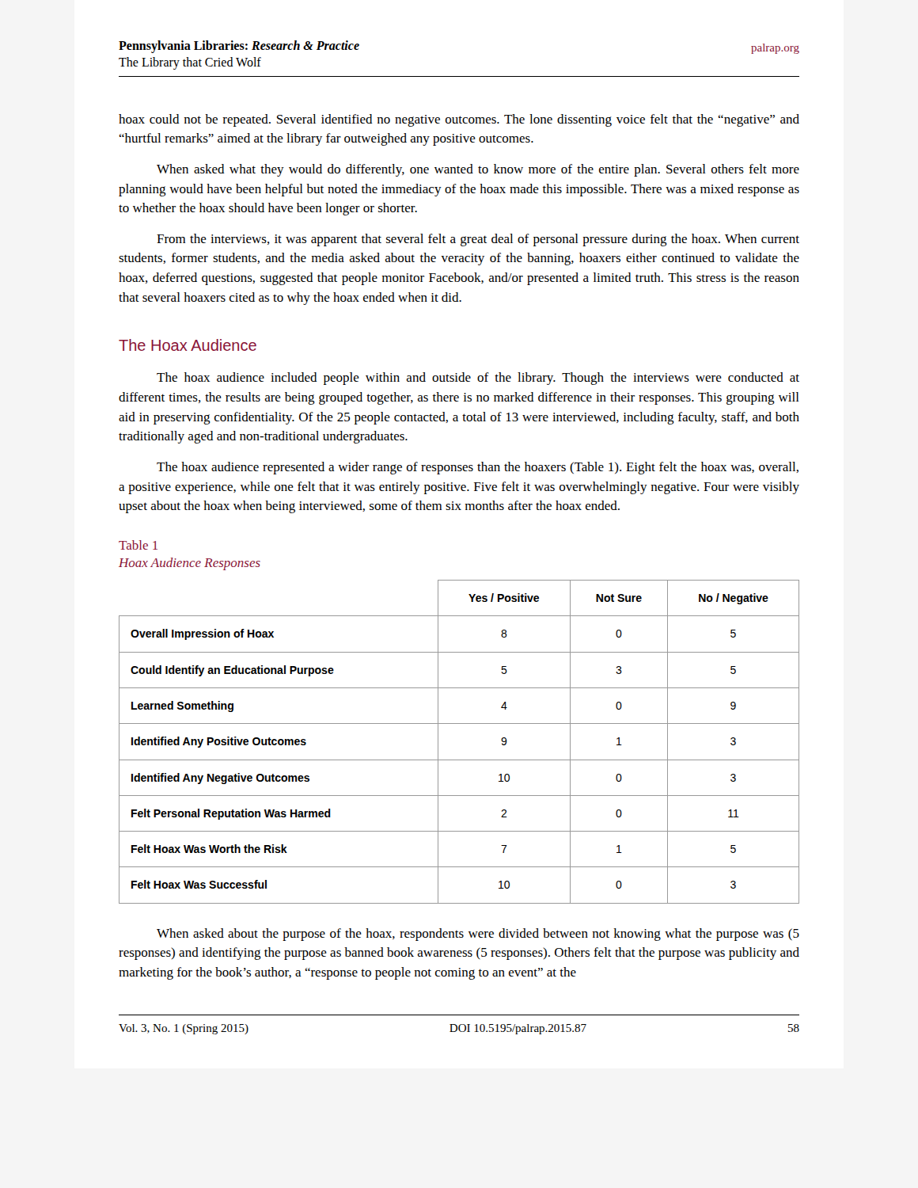Pennsylvania Libraries: Research & Practice
The Library that Cried Wolf
palrap.org
hoax could not be repeated. Several identified no negative outcomes. The lone dissenting voice felt that the “negative” and “hurtful remarks” aimed at the library far outweighed any positive outcomes.
When asked what they would do differently, one wanted to know more of the entire plan. Several others felt more planning would have been helpful but noted the immediacy of the hoax made this impossible. There was a mixed response as to whether the hoax should have been longer or shorter.
From the interviews, it was apparent that several felt a great deal of personal pressure during the hoax. When current students, former students, and the media asked about the veracity of the banning, hoaxers either continued to validate the hoax, deferred questions, suggested that people monitor Facebook, and/or presented a limited truth. This stress is the reason that several hoaxers cited as to why the hoax ended when it did.
The Hoax Audience
The hoax audience included people within and outside of the library. Though the interviews were conducted at different times, the results are being grouped together, as there is no marked difference in their responses. This grouping will aid in preserving confidentiality. Of the 25 people contacted, a total of 13 were interviewed, including faculty, staff, and both traditionally aged and non-traditional undergraduates.
The hoax audience represented a wider range of responses than the hoaxers (Table 1). Eight felt the hoax was, overall, a positive experience, while one felt that it was entirely positive. Five felt it was overwhelmingly negative. Four were visibly upset about the hoax when being interviewed, some of them six months after the hoax ended.
Table 1
Hoax Audience Responses
| | Yes / Positive | Not Sure | No / Negative |
| --- | --- | --- | --- |
| Overall Impression of Hoax | 8 | 0 | 5 |
| Could Identify an Educational Purpose | 5 | 3 | 5 |
| Learned Something | 4 | 0 | 9 |
| Identified Any Positive Outcomes | 9 | 1 | 3 |
| Identified Any Negative Outcomes | 10 | 0 | 3 |
| Felt Personal Reputation Was Harmed | 2 | 0 | 11 |
| Felt Hoax Was Worth the Risk | 7 | 1 | 5 |
| Felt Hoax Was Successful | 10 | 0 | 3 |
When asked about the purpose of the hoax, respondents were divided between not knowing what the purpose was (5 responses) and identifying the purpose as banned book awareness (5 responses). Others felt that the purpose was publicity and marketing for the book’s author, a “response to people not coming to an event” at the
Vol. 3, No. 1 (Spring 2015)
DOI 10.5195/palrap.2015.87
58